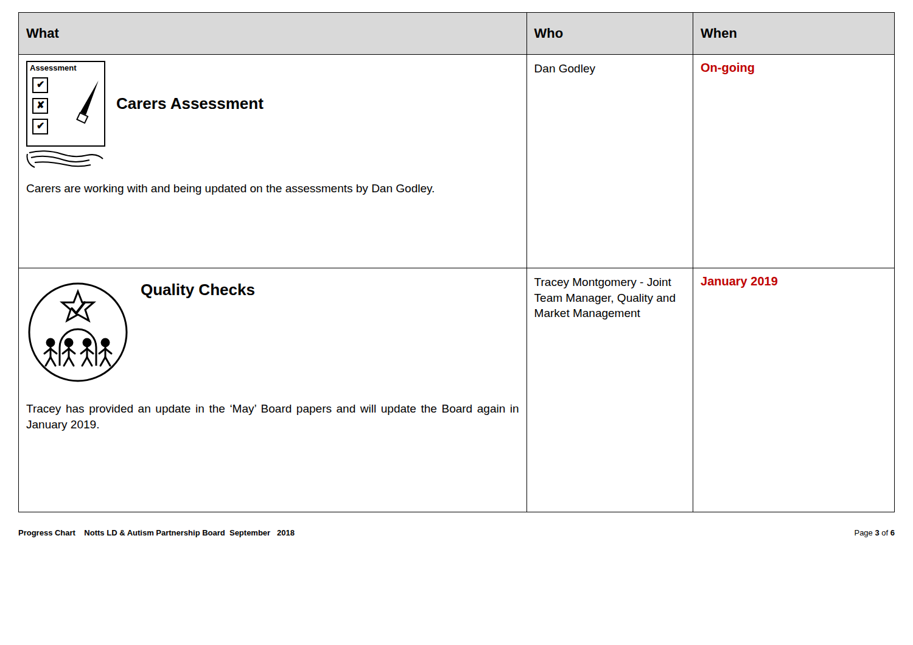| What | Who | When |
| --- | --- | --- |
| Assessment ✔ ✘ ✔ Carers Assessment Carers are working with and being updated on the assessments by Dan Godley. | Dan Godley | On-going |
| Quality Checks Tracey has provided an update in the ‘May’ Board papers and will update the Board again in January 2019. | Tracey Montgomery - Joint Team Manager, Quality and Market Management | January 2019 |
Progress Chart Notts LD & Autism Partnership Board September 2018
Page 3 of 6